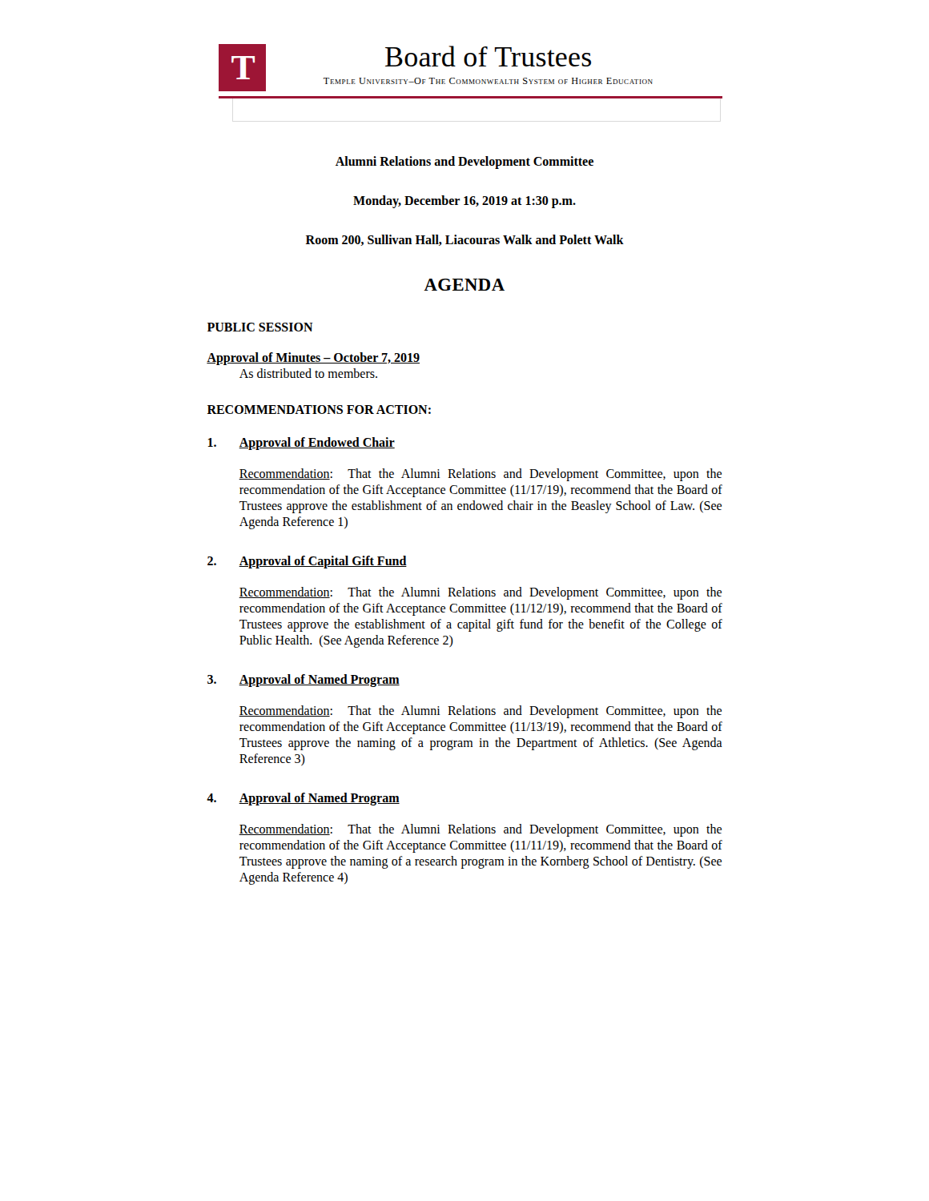T
Board of Trustees
Temple University–Of The Commonwealth System of Higher Education
Alumni Relations and Development Committee
Monday, December 16, 2019 at 1:30 p.m.
Room 200, Sullivan Hall, Liacouras Walk and Polett Walk
AGENDA
PUBLIC SESSION
Approval of Minutes – October 7, 2019
As distributed to members.
RECOMMENDATIONS FOR ACTION:
1.
Approval of Endowed Chair
Recommendation: That the Alumni Relations and Development Committee, upon the recommendation of the Gift Acceptance Committee (11/17/19), recommend that the Board of Trustees approve the establishment of an endowed chair in the Beasley School of Law. (See Agenda Reference 1)
2.
Approval of Capital Gift Fund
Recommendation: That the Alumni Relations and Development Committee, upon the recommendation of the Gift Acceptance Committee (11/12/19), recommend that the Board of Trustees approve the establishment of a capital gift fund for the benefit of the College of Public Health. (See Agenda Reference 2)
3.
Approval of Named Program
Recommendation: That the Alumni Relations and Development Committee, upon the recommendation of the Gift Acceptance Committee (11/13/19), recommend that the Board of Trustees approve the naming of a program in the Department of Athletics. (See Agenda Reference 3)
4.
Approval of Named Program
Recommendation: That the Alumni Relations and Development Committee, upon the recommendation of the Gift Acceptance Committee (11/11/19), recommend that the Board of Trustees approve the naming of a research program in the Kornberg School of Dentistry. (See Agenda Reference 4)